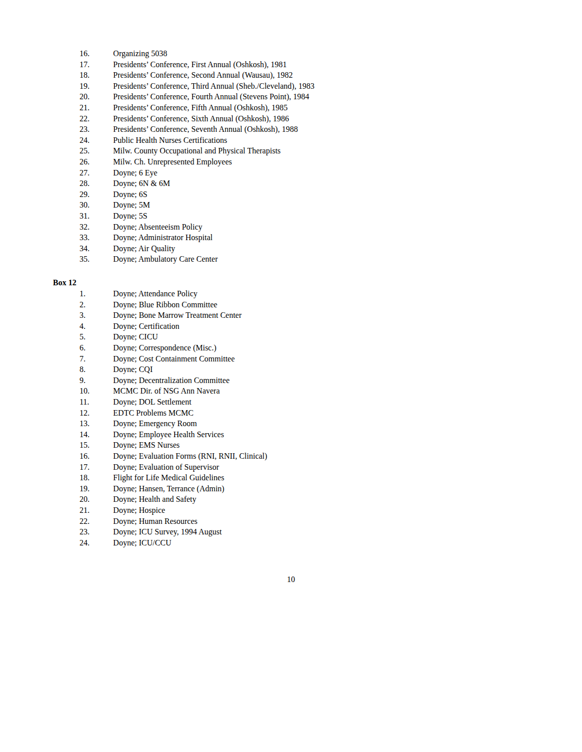16. Organizing 5038
17. Presidents’ Conference, First Annual (Oshkosh), 1981
18. Presidents’ Conference, Second Annual (Wausau), 1982
19. Presidents’ Conference, Third Annual (Sheb./Cleveland), 1983
20. Presidents’ Conference, Fourth Annual (Stevens Point), 1984
21. Presidents’ Conference, Fifth Annual (Oshkosh), 1985
22. Presidents’ Conference, Sixth Annual (Oshkosh), 1986
23. Presidents’ Conference, Seventh Annual (Oshkosh), 1988
24. Public Health Nurses Certifications
25. Milw. County Occupational and Physical Therapists
26. Milw. Ch. Unrepresented Employees
27. Doyne; 6 Eye
28. Doyne; 6N & 6M
29. Doyne; 6S
30. Doyne; 5M
31. Doyne; 5S
32. Doyne; Absenteeism Policy
33. Doyne; Administrator Hospital
34. Doyne; Air Quality
35. Doyne; Ambulatory Care Center
Box 12
1. Doyne; Attendance Policy
2. Doyne; Blue Ribbon Committee
3. Doyne; Bone Marrow Treatment Center
4. Doyne; Certification
5. Doyne; CICU
6. Doyne; Correspondence (Misc.)
7. Doyne; Cost Containment Committee
8. Doyne; CQI
9. Doyne; Decentralization Committee
10. MCMC Dir. of NSG Ann Navera
11. Doyne; DOL Settlement
12. EDTC Problems MCMC
13. Doyne; Emergency Room
14. Doyne; Employee Health Services
15. Doyne; EMS Nurses
16. Doyne; Evaluation Forms (RNI, RNII, Clinical)
17. Doyne; Evaluation of Supervisor
18. Flight for Life Medical Guidelines
19. Doyne; Hansen, Terrance (Admin)
20. Doyne; Health and Safety
21. Doyne; Hospice
22. Doyne; Human Resources
23. Doyne; ICU Survey, 1994 August
24. Doyne; ICU/CCU
10